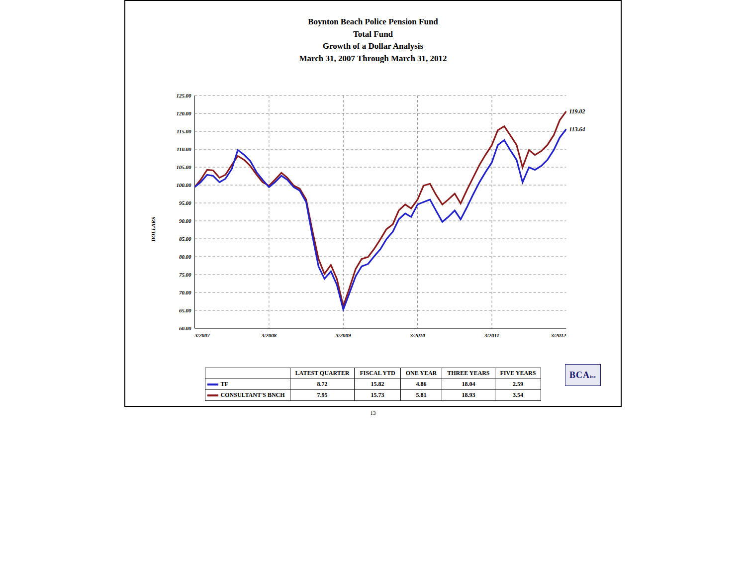Boynton Beach Police Pension Fund
Total Fund
Growth of a Dollar Analysis
March 31, 2007 Through March 31, 2012
125.00 120.00 115.00 110.00 105.00 100.00 95.00 90.00 85.00 80.00 75.00 70.00 65.00 60.00 DOLLARS 3/2007 3/2008 3/2009 3/2010 3/2011 3/2012 119.02 113.64
| | LATEST QUARTER | FISCAL YTD | ONE YEAR | THREE YEARS | FIVE YEARS |
| --- | --- | --- | --- | --- | --- |
| TF | 8.72 | 15.82 | 4.86 | 18.04 | 2.59 |
| CONSULTANT'S BNCH | 7.95 | 15.73 | 5.81 | 18.93 | 3.54 |
BCAinc
13